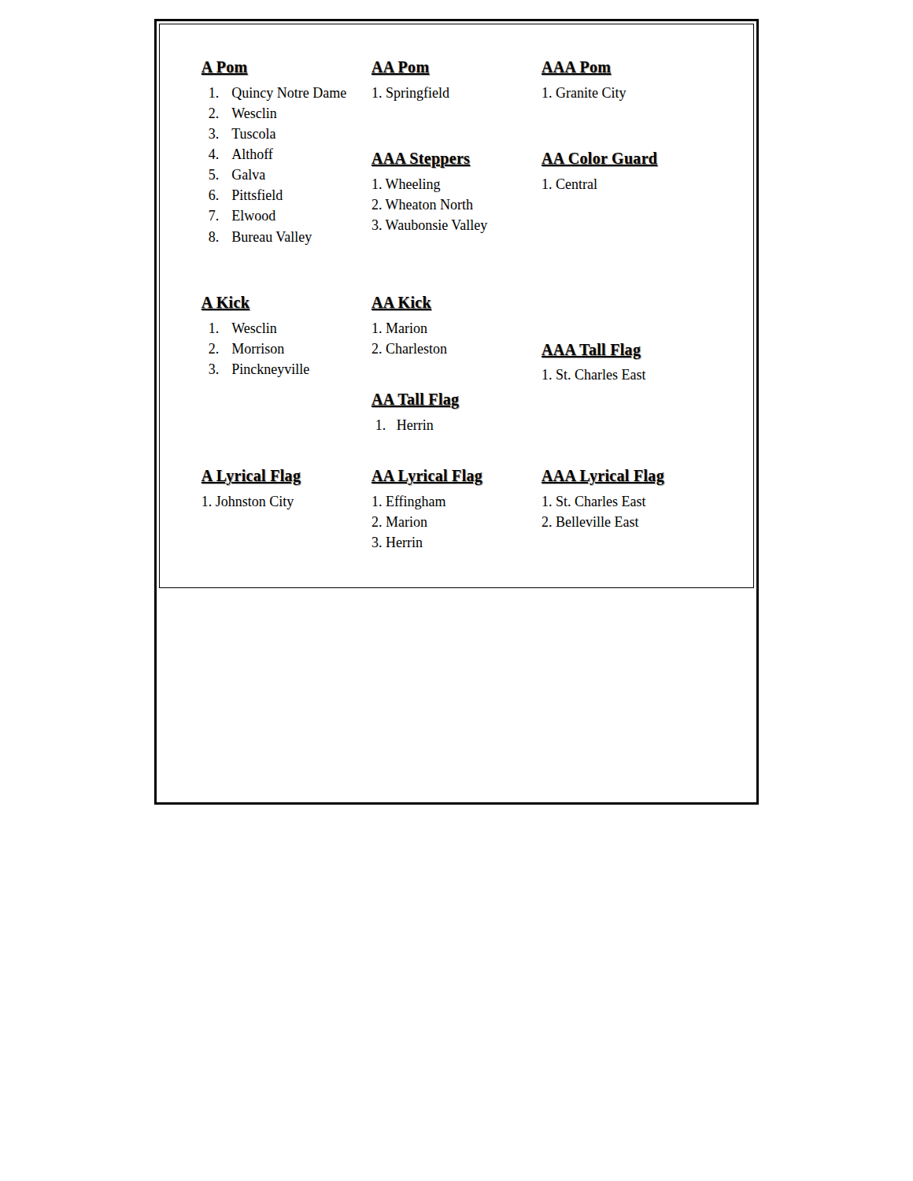| A Pom Quincy Notre Dame Wesclin Tuscola Althoff Galva Pittsfield Elwood Bureau Valley | AA Pom 1. Springfield AAA Steppers 1. Wheeling 2. Wheaton North 3. Waubonsie Valley | AAA Pom 1. Granite City AA Color Guard 1. Central |
| A Kick Wesclin Morrison Pinckneyville | AA Kick 1. Marion 2. Charleston AA Tall Flag 1. Herrin | AAA Tall Flag 1. St. Charles East |
| A Lyrical Flag 1. Johnston City | AA Lyrical Flag 1. Effingham 2. Marion 3. Herrin | AAA Lyrical Flag 1. St. Charles East 2. Belleville East |